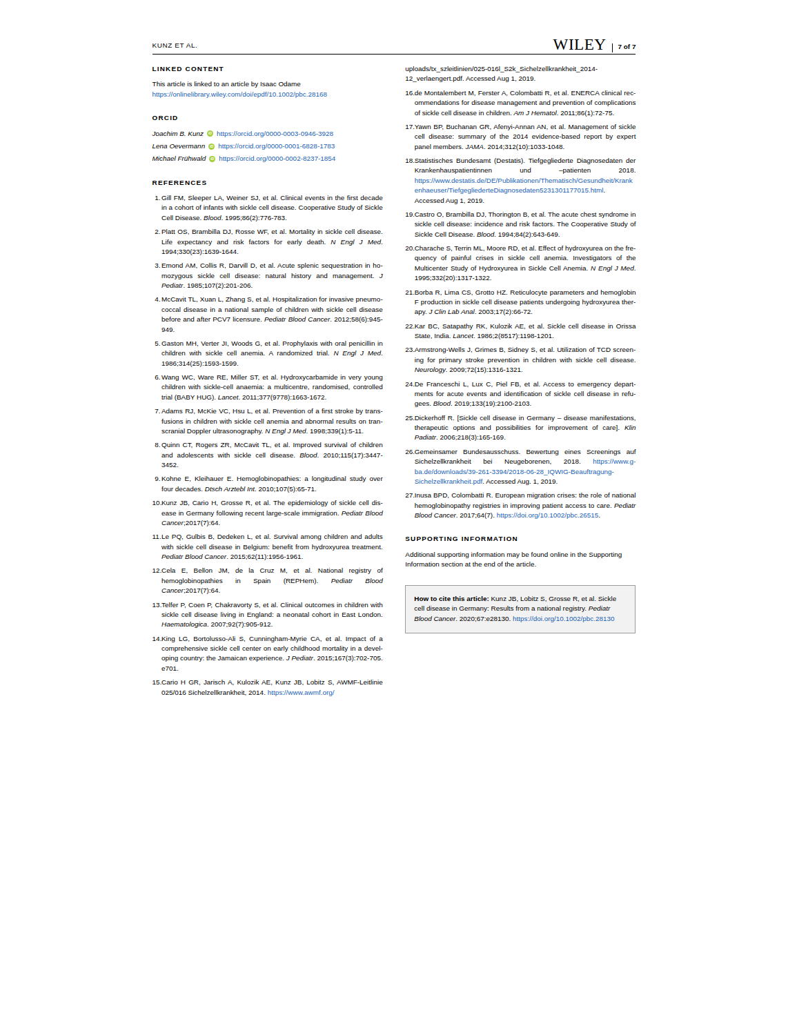Kunz et al.
WILEY
7 of 7
Linked content
This article is linked to an article by Isaac Odame https://onlinelibrary.wiley.com/doi/epdf/10.1002/pbc.28168
ORCID
Joachim B. Kunz https://orcid.org/0000-0003-0946-3928
Lena Oevermann https://orcid.org/0000-0001-6828-1783
Michael Frühwald https://orcid.org/0000-0002-8237-1854
References
Gill FM, Sleeper LA, Weiner SJ, et al. Clinical events in the first decade in a cohort of infants with sickle cell disease. Cooperative Study of Sickle Cell Disease. Blood. 1995;86(2):776-783.
Platt OS, Brambilla DJ, Rosse WF, et al. Mortality in sickle cell disease. Life expectancy and risk factors for early death. N Engl J Med. 1994;330(23):1639-1644.
Emond AM, Collis R, Darvill D, et al. Acute splenic sequestration in homozygous sickle cell disease: natural history and management. J Pediatr. 1985;107(2):201-206.
McCavit TL, Xuan L, Zhang S, et al. Hospitalization for invasive pneumococcal disease in a national sample of children with sickle cell disease before and after PCV7 licensure. Pediatr Blood Cancer. 2012;58(6):945-949.
Gaston MH, Verter JI, Woods G, et al. Prophylaxis with oral penicillin in children with sickle cell anemia. A randomized trial. N Engl J Med. 1986;314(25):1593-1599.
Wang WC, Ware RE, Miller ST, et al. Hydroxycarbamide in very young children with sickle-cell anaemia: a multicentre, randomised, controlled trial (BABY HUG). Lancet. 2011;377(9778):1663-1672.
Adams RJ, McKie VC, Hsu L, et al. Prevention of a first stroke by transfusions in children with sickle cell anemia and abnormal results on transcranial Doppler ultrasonography. N Engl J Med. 1998;339(1):5-11.
Quinn CT, Rogers ZR, McCavit TL, et al. Improved survival of children and adolescents with sickle cell disease. Blood. 2010;115(17):3447-3452.
Kohne E, Kleihauer E. Hemoglobinopathies: a longitudinal study over four decades. Dtsch Arztebl Int. 2010;107(5):65-71.
Kunz JB, Cario H, Grosse R, et al. The epidemiology of sickle cell disease in Germany following recent large-scale immigration. Pediatr Blood Cancer;2017(7):64.
Le PQ, Gulbis B, Dedeken L, et al. Survival among children and adults with sickle cell disease in Belgium: benefit from hydroxyurea treatment. Pediatr Blood Cancer. 2015;62(11):1956-1961.
Cela E, Bellon JM, de la Cruz M, et al. National registry of hemoglobinopathies in Spain (REPHem). Pediatr Blood Cancer;2017(7):64.
Telfer P, Coen P, Chakravorty S, et al. Clinical outcomes in children with sickle cell disease living in England: a neonatal cohort in East London. Haematologica. 2007;92(7):905-912.
King LG, Bortolusso-Ali S, Cunningham-Myrie CA, et al. Impact of a comprehensive sickle cell center on early childhood mortality in a developing country: the Jamaican experience. J Pediatr. 2015;167(3):702-705. e701.
Cario H GR, Jarisch A, Kulozik AE, Kunz JB, Lobitz S, AWMF-Leitlinie 025/016 Sichelzellkrankheit, 2014. https://www.awmf.org/
uploads/tx_szleitlinien/025-016l_S2k_Sichelzellkrankheit_2014-12_verlaengert.pdf. Accessed Aug 1, 2019.
de Montalembert M, Ferster A, Colombatti R, et al. ENERCA clinical recommendations for disease management and prevention of complications of sickle cell disease in children. Am J Hematol. 2011;86(1):72-75.
Yawn BP, Buchanan GR, Afenyi-Annan AN, et al. Management of sickle cell disease: summary of the 2014 evidence-based report by expert panel members. JAMA. 2014;312(10):1033-1048.
Statistisches Bundesamt (Destatis). Tiefgegliederte Diagnosedaten der Krankenhauspatientinnen und –patienten 2018. https://www.destatis.de/DE/Publikationen/Thematisch/Gesundheit/Krankenhaeuser/TiefgegliederteDiagnosedaten5231301177015.html. Accessed Aug 1, 2019.
Castro O, Brambilla DJ, Thorington B, et al. The acute chest syndrome in sickle cell disease: incidence and risk factors. The Cooperative Study of Sickle Cell Disease. Blood. 1994;84(2):643-649.
Charache S, Terrin ML, Moore RD, et al. Effect of hydroxyurea on the frequency of painful crises in sickle cell anemia. Investigators of the Multicenter Study of Hydroxyurea in Sickle Cell Anemia. N Engl J Med. 1995;332(20):1317-1322.
Borba R, Lima CS, Grotto HZ. Reticulocyte parameters and hemoglobin F production in sickle cell disease patients undergoing hydroxyurea therapy. J Clin Lab Anal. 2003;17(2):66-72.
Kar BC, Satapathy RK, Kulozik AE, et al. Sickle cell disease in Orissa State, India. Lancet. 1986;2(8517):1198-1201.
Armstrong-Wells J, Grimes B, Sidney S, et al. Utilization of TCD screening for primary stroke prevention in children with sickle cell disease. Neurology. 2009;72(15):1316-1321.
De Franceschi L, Lux C, Piel FB, et al. Access to emergency departments for acute events and identification of sickle cell disease in refugees. Blood. 2019;133(19):2100-2103.
Dickerhoff R. [Sickle cell disease in Germany – disease manifestations, therapeutic options and possibilities for improvement of care]. Klin Padiatr. 2006;218(3):165-169.
Gemeinsamer Bundesausschuss. Bewertung eines Screenings auf Sichelzellkrankheit bei Neugeborenen, 2018. https://www.g-ba.de/downloads/39-261-3394/2018-06-28_IQWIG-Beauftragung-Sichelzellkrankheit.pdf. Accessed Aug. 1, 2019.
Inusa BPD, Colombatti R. European migration crises: the role of national hemoglobinopathy registries in improving patient access to care. Pediatr Blood Cancer. 2017;64(7). https://doi.org/10.1002/pbc.26515.
Supporting information
Additional supporting information may be found online in the Supporting Information section at the end of the article.
How to cite this article: Kunz JB, Lobitz S, Grosse R, et al. Sickle cell disease in Germany: Results from a national registry. Pediatr Blood Cancer. 2020;67:e28130. https://doi.org/10.1002/pbc.28130